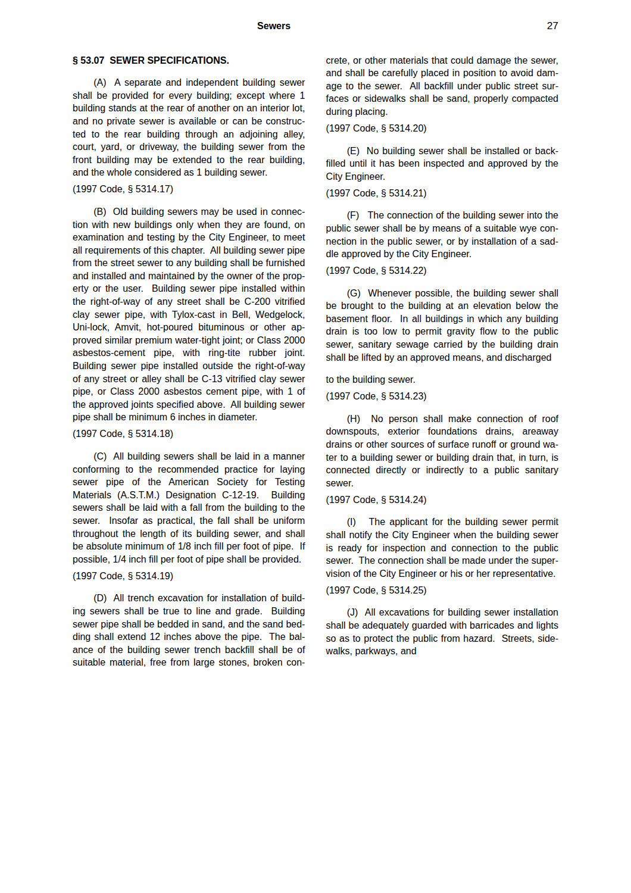Sewers 27
§ 53.07 SEWER SPECIFICATIONS.
(A) A separate and independent building sewer shall be provided for every building; except where 1 building stands at the rear of another on an interior lot, and no private sewer is available or can be constructed to the rear building through an adjoining alley, court, yard, or driveway, the building sewer from the front building may be extended to the rear building, and the whole considered as 1 building sewer.
(1997 Code, § 5314.17)
(B) Old building sewers may be used in connection with new buildings only when they are found, on examination and testing by the City Engineer, to meet all requirements of this chapter. All building sewer pipe from the street sewer to any building shall be furnished and installed and maintained by the owner of the property or the user. Building sewer pipe installed within the right-of-way of any street shall be C-200 vitrified clay sewer pipe, with Tylox-cast in Bell, Wedgelock, Uni-lock, Amvit, hot-poured bituminous or other approved similar premium water-tight joint; or Class 2000 asbestos-cement pipe, with ring-tite rubber joint. Building sewer pipe installed outside the right-of-way of any street or alley shall be C-13 vitrified clay sewer pipe, or Class 2000 asbestos cement pipe, with 1 of the approved joints specified above. All building sewer pipe shall be minimum 6 inches in diameter.
(1997 Code, § 5314.18)
(C) All building sewers shall be laid in a manner conforming to the recommended practice for laying sewer pipe of the American Society for Testing Materials (A.S.T.M.) Designation C-12-19. Building sewers shall be laid with a fall from the building to the sewer. Insofar as practical, the fall shall be uniform throughout the length of its building sewer, and shall be absolute minimum of 1/8 inch fill per foot of pipe. If possible, 1/4 inch fill per foot of pipe shall be provided.
(1997 Code, § 5314.19)
(D) All trench excavation for installation of building sewers shall be true to line and grade. Building sewer pipe shall be bedded in sand, and the sand bedding shall extend 12 inches above the pipe. The balance of the building sewer trench backfill shall be of suitable material, free from large stones, broken concrete, or other materials that could damage the sewer, and shall be carefully placed in position to avoid damage to the sewer. All backfill under public street surfaces or sidewalks shall be sand, properly compacted during placing.
(1997 Code, § 5314.20)
(E) No building sewer shall be installed or backfilled until it has been inspected and approved by the City Engineer.
(1997 Code, § 5314.21)
(F) The connection of the building sewer into the public sewer shall be by means of a suitable wye connection in the public sewer, or by installation of a saddle approved by the City Engineer.
(1997 Code, § 5314.22)
(G) Whenever possible, the building sewer shall be brought to the building at an elevation below the basement floor. In all buildings in which any building drain is too low to permit gravity flow to the public sewer, sanitary sewage carried by the building drain shall be lifted by an approved means, and discharged
to the building sewer.
(1997 Code, § 5314.23)
(H) No person shall make connection of roof downspouts, exterior foundations drains, areaway drains or other sources of surface runoff or ground water to a building sewer or building drain that, in turn, is connected directly or indirectly to a public sanitary sewer.
(1997 Code, § 5314.24)
(I) The applicant for the building sewer permit shall notify the City Engineer when the building sewer is ready for inspection and connection to the public sewer. The connection shall be made under the supervision of the City Engineer or his or her representative.
(1997 Code, § 5314.25)
(J) All excavations for building sewer installation shall be adequately guarded with barricades and lights so as to protect the public from hazard. Streets, sidewalks, parkways, and